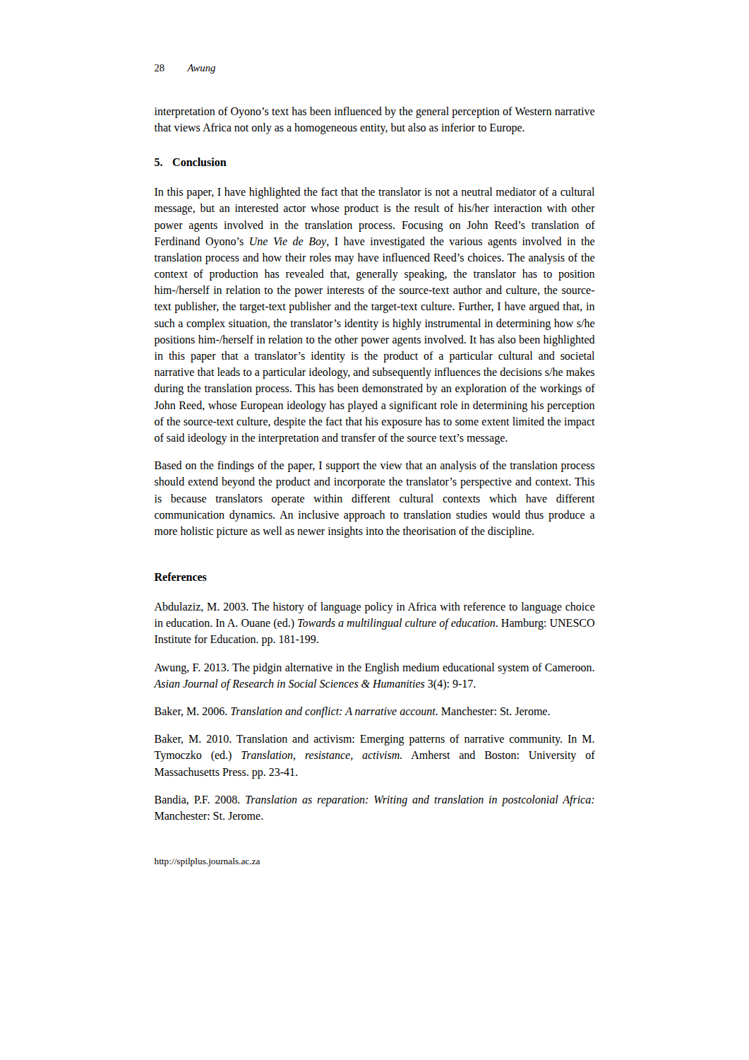28 Awung
interpretation of Oyono’s text has been influenced by the general perception of Western narrative that views Africa not only as a homogeneous entity, but also as inferior to Europe.
5. Conclusion
In this paper, I have highlighted the fact that the translator is not a neutral mediator of a cultural message, but an interested actor whose product is the result of his/her interaction with other power agents involved in the translation process. Focusing on John Reed’s translation of Ferdinand Oyono’s Une Vie de Boy, I have investigated the various agents involved in the translation process and how their roles may have influenced Reed’s choices. The analysis of the context of production has revealed that, generally speaking, the translator has to position him-/herself in relation to the power interests of the source-text author and culture, the source-text publisher, the target-text publisher and the target-text culture. Further, I have argued that, in such a complex situation, the translator’s identity is highly instrumental in determining how s/he positions him-/herself in relation to the other power agents involved. It has also been highlighted in this paper that a translator’s identity is the product of a particular cultural and societal narrative that leads to a particular ideology, and subsequently influences the decisions s/he makes during the translation process. This has been demonstrated by an exploration of the workings of John Reed, whose European ideology has played a significant role in determining his perception of the source-text culture, despite the fact that his exposure has to some extent limited the impact of said ideology in the interpretation and transfer of the source text’s message.
Based on the findings of the paper, I support the view that an analysis of the translation process should extend beyond the product and incorporate the translator’s perspective and context. This is because translators operate within different cultural contexts which have different communication dynamics. An inclusive approach to translation studies would thus produce a more holistic picture as well as newer insights into the theorisation of the discipline.
References
Abdulaziz, M. 2003. The history of language policy in Africa with reference to language choice in education. In A. Ouane (ed.) Towards a multilingual culture of education. Hamburg: UNESCO Institute for Education. pp. 181-199.
Awung, F. 2013. The pidgin alternative in the English medium educational system of Cameroon. Asian Journal of Research in Social Sciences & Humanities 3(4): 9-17.
Baker, M. 2006. Translation and conflict: A narrative account. Manchester: St. Jerome.
Baker, M. 2010. Translation and activism: Emerging patterns of narrative community. In M. Tymoczko (ed.) Translation, resistance, activism. Amherst and Boston: University of Massachusetts Press. pp. 23-41.
Bandia, P.F. 2008. Translation as reparation: Writing and translation in postcolonial Africa: Manchester: St. Jerome.
http://spilplus.journals.ac.za